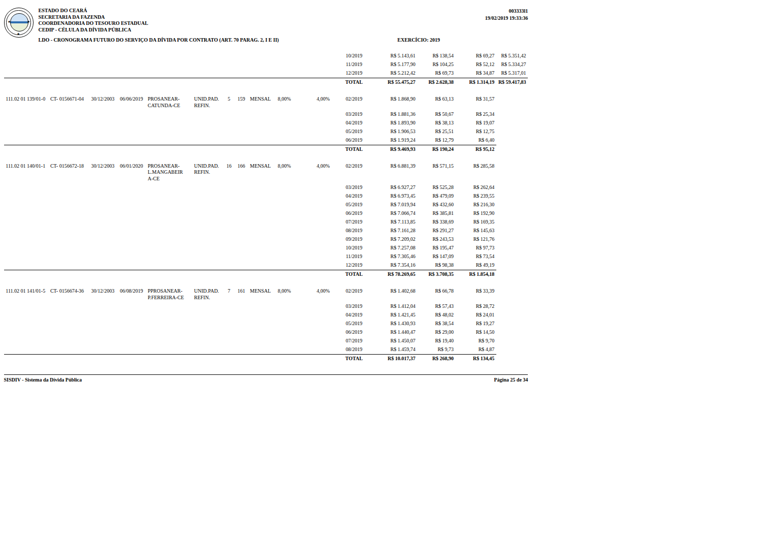★
★
★
003333l1
19/02/2019 19:33:36
Estado do Ceará
Secretaria da Fazenda
Coordenadoria do Tesouro Estadual
CEDIP - Célula da Dívida Pública
LDO - CRONOGRAMA FUTURO DO SERVIÇO DA DÍVIDA POR CONTRATO (ART. 70 PARAG. 2, I E II) EXERCÍCIO: 2019
| | 10/2019 | R$ 5.143,61 | R$ 138,54 | R$ 69,27 | R$ 5.351,42 |
| | 11/2019 | R$ 5.177,90 | R$ 104,25 | R$ 52,12 | R$ 5.334,27 |
| | 12/2019 | R$ 5.212,42 | R$ 69,73 | R$ 34,87 | R$ 5.317,01 |
| | TOTAL | R$ 55.475,27 | R$ 2.628,38 | R$ 1.314,19 | R$ 59.417,83 |
| 111.02 01 139/01-0 | CT- 0156671-04 | 30/12/2003 | 06/06/2019 | PROSANEAR- CATUNDA-CE | UNID.PAD. REFIN. | 5 | 159 | MENSAL | 8,00% | | 4,00% | 02/2019 | R$ 1.868,90 | R$ 63,13 | R$ 31,57 |
| | 03/2019 | R$ 1.881,36 | R$ 50,67 | R$ 25,34 |
| | 04/2019 | R$ 1.893,90 | R$ 38,13 | R$ 19,07 |
| | 05/2019 | R$ 1.906,53 | R$ 25,51 | R$ 12,75 |
| | 06/2019 | R$ 1.919,24 | R$ 12,79 | R$ 6,40 |
| | TOTAL | R$ 9.469,93 | R$ 190,24 | R$ 95,12 |
| 111.02 01 140/01-1 | CT- 0156672-18 | 30/12/2003 | 06/01/2020 | PROSANEAR- L.MANGABEIR A-CE | UNID.PAD. REFIN. | 16 | 166 | MENSAL | 8,00% | | 4,00% | 02/2019 | R$ 6.881,39 | R$ 571,15 | R$ 285,58 |
| | 03/2019 | R$ 6.927,27 | R$ 525,28 | R$ 262,64 |
| | 04/2019 | R$ 6.973,45 | R$ 479,09 | R$ 239,55 |
| | 05/2019 | R$ 7.019,94 | R$ 432,60 | R$ 216,30 |
| | 06/2019 | R$ 7.066,74 | R$ 385,81 | R$ 192,90 |
| | 07/2019 | R$ 7.113,85 | R$ 338,69 | R$ 169,35 |
| | 08/2019 | R$ 7.161,28 | R$ 291,27 | R$ 145,63 |
| | 09/2019 | R$ 7.209,02 | R$ 243,53 | R$ 121,76 |
| | 10/2019 | R$ 7.257,08 | R$ 195,47 | R$ 97,73 |
| | 11/2019 | R$ 7.305,46 | R$ 147,09 | R$ 73,54 |
| | 12/2019 | R$ 7.354,16 | R$ 98,38 | R$ 49,19 |
| | TOTAL | R$ 78.269,65 | R$ 3.708,35 | R$ 1.854,18 |
| 111.02 01 141/01-5 | CT- 0156674-36 | 30/12/2003 | 06/08/2019 | PPROSANEAR- P.FERREIRA-CE | UNID.PAD. REFIN. | 7 | 161 | MENSAL | 8,00% | | 4,00% | 02/2019 | R$ 1.402,68 | R$ 66,78 | R$ 33,39 |
| | 03/2019 | R$ 1.412,04 | R$ 57,43 | R$ 28,72 |
| | 04/2019 | R$ 1.421,45 | R$ 48,02 | R$ 24,01 |
| | 05/2019 | R$ 1.430,93 | R$ 38,54 | R$ 19,27 |
| | 06/2019 | R$ 1.440,47 | R$ 29,00 | R$ 14,50 |
| | 07/2019 | R$ 1.450,07 | R$ 19,40 | R$ 9,70 |
| | 08/2019 | R$ 1.459,74 | R$ 9,73 | R$ 4,87 |
| | TOTAL | R$ 10.017,37 | R$ 268,90 | R$ 134,45 |
SISDIV - Sistema da Dívida Pública Página 25 de 34
R$ 1.963,60 R$ 1.957,37 R$ 1.951,10 R$ 1.944,79 R$ 1.938,43 R$ 9.755,29 R$ 7.738,12 R$ 7.715,18 R$ 7.692,09 R$ 7.668,85 R$ 7.645,45 R$ 7.621,89 R$ 7.598,18 R$ 7.574,31 R$ 7.550,28 R$ 7.526,09 R$ 7.501,74 R$ 83.832,19 R$ 1.502,86 R$ 1.498,18 R$ 1.493,48 R$ 1.488,74 R$ 1.483,97 R$ 1.479,17 R$ 1.474,33 R$ 10.420,72